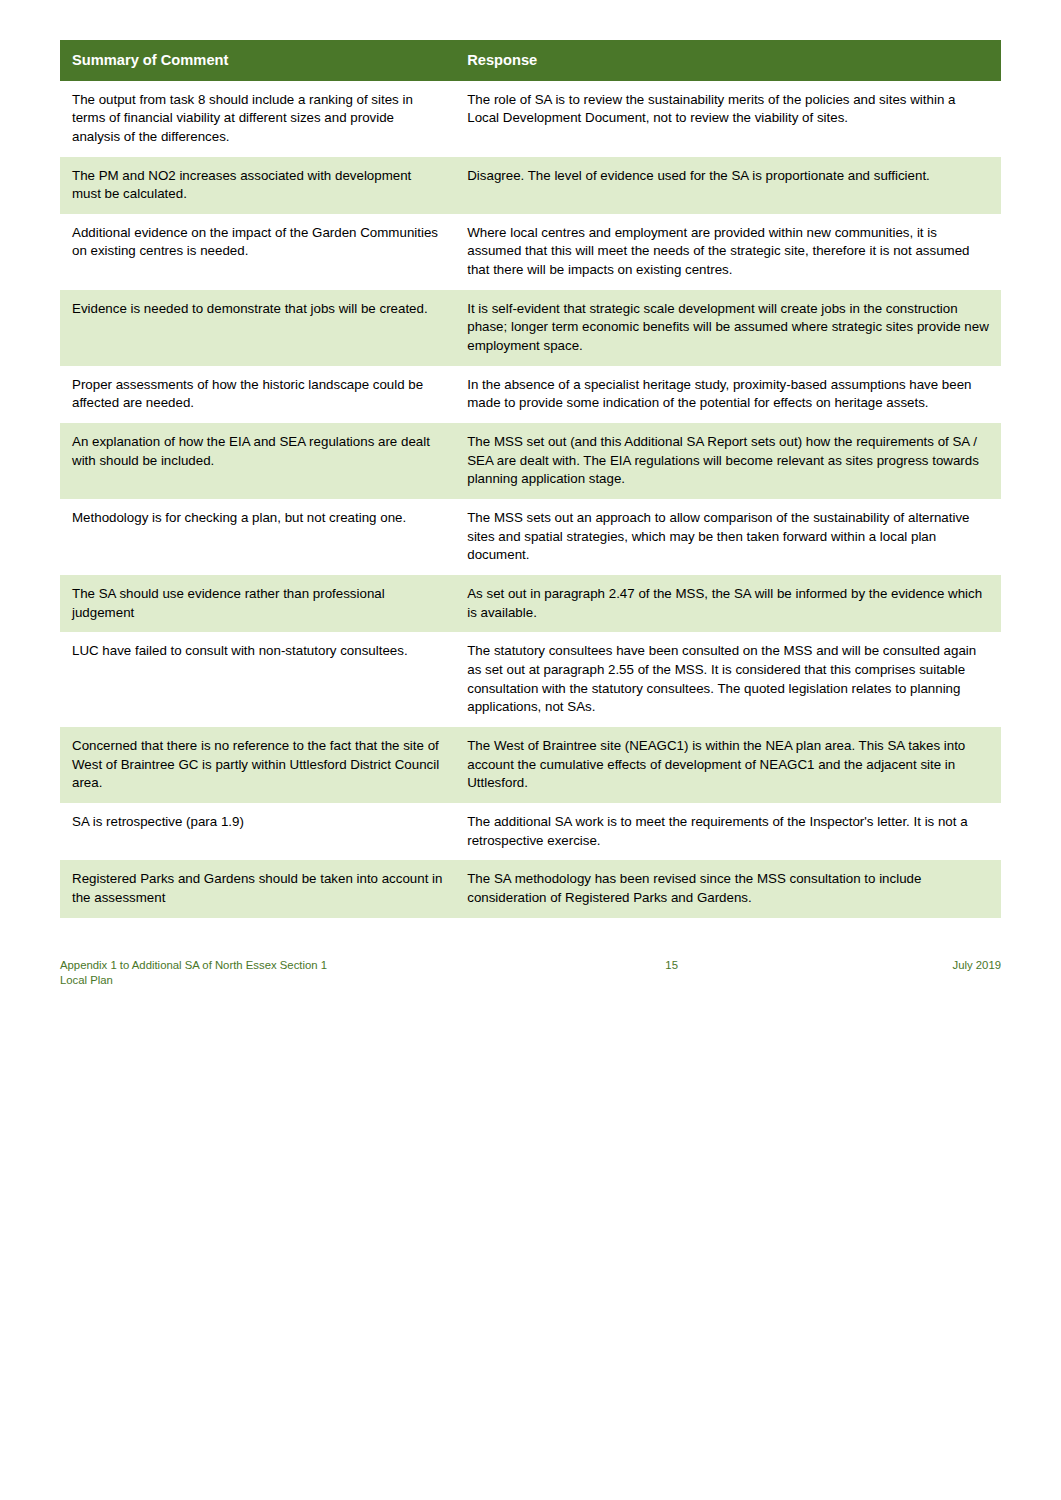| Summary of Comment | Response |
| --- | --- |
| The output from task 8 should include a ranking of sites in terms of financial viability at different sizes and provide analysis of the differences. | The role of SA is to review the sustainability merits of the policies and sites within a Local Development Document, not to review the viability of sites. |
| The PM and NO2 increases associated with development must be calculated. | Disagree. The level of evidence used for the SA is proportionate and sufficient. |
| Additional evidence on the impact of the Garden Communities on existing centres is needed. | Where local centres and employment are provided within new communities, it is assumed that this will meet the needs of the strategic site, therefore it is not assumed that there will be impacts on existing centres. |
| Evidence is needed to demonstrate that jobs will be created. | It is self-evident that strategic scale development will create jobs in the construction phase; longer term economic benefits will be assumed where strategic sites provide new employment space. |
| Proper assessments of how the historic landscape could be affected are needed. | In the absence of a specialist heritage study, proximity-based assumptions have been made to provide some indication of the potential for effects on heritage assets. |
| An explanation of how the EIA and SEA regulations are dealt with should be included. | The MSS set out (and this Additional SA Report sets out) how the requirements of SA / SEA are dealt with. The EIA regulations will become relevant as sites progress towards planning application stage. |
| Methodology is for checking a plan, but not creating one. | The MSS sets out an approach to allow comparison of the sustainability of alternative sites and spatial strategies, which may be then taken forward within a local plan document. |
| The SA should use evidence rather than professional judgement | As set out in paragraph 2.47 of the MSS, the SA will be informed by the evidence which is available. |
| LUC have failed to consult with non-statutory consultees. | The statutory consultees have been consulted on the MSS and will be consulted again as set out at paragraph 2.55 of the MSS. It is considered that this comprises suitable consultation with the statutory consultees. The quoted legislation relates to planning applications, not SAs. |
| Concerned that there is no reference to the fact that the site of West of Braintree GC is partly within Uttlesford District Council area. | The West of Braintree site (NEAGC1) is within the NEA plan area. This SA takes into account the cumulative effects of development of NEAGC1 and the adjacent site in Uttlesford. |
| SA is retrospective (para 1.9) | The additional SA work is to meet the requirements of the Inspector's letter. It is not a retrospective exercise. |
| Registered Parks and Gardens should be taken into account in the assessment | The SA methodology has been revised since the MSS consultation to include consideration of Registered Parks and Gardens. |
Appendix 1 to Additional SA of North Essex Section 1
Local Plan
15
July 2019